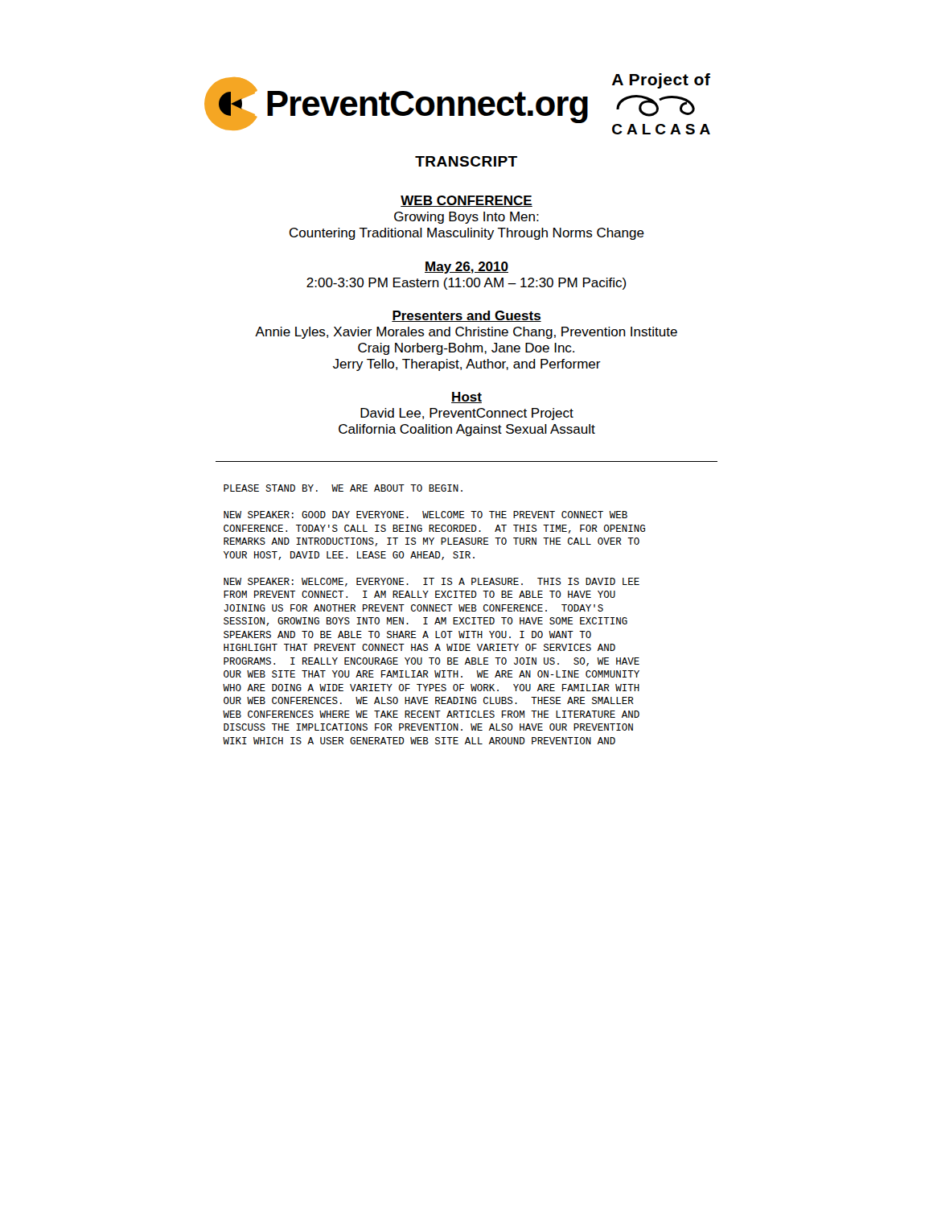PreventConnect.org
A Project of
CALCASA
TRANSCRIPT
WEB CONFERENCE
Growing Boys Into Men:
Countering Traditional Masculinity Through Norms Change
May 26, 2010
2:00-3:30 PM Eastern (11:00 AM – 12:30 PM Pacific)
Presenters and Guests
Annie Lyles, Xavier Morales and Christine Chang, Prevention Institute
Craig Norberg-Bohm, Jane Doe Inc.
Jerry Tello, Therapist, Author, and Performer
Host
David Lee, PreventConnect Project
California Coalition Against Sexual Assault
PLEASE STAND BY.  WE ARE ABOUT TO BEGIN.

NEW SPEAKER: GOOD DAY EVERYONE.  WELCOME TO THE PREVENT CONNECT WEB
CONFERENCE. TODAY'S CALL IS BEING RECORDED.  AT THIS TIME, FOR OPENING
REMARKS AND INTRODUCTIONS, IT IS MY PLEASURE TO TURN THE CALL OVER TO
YOUR HOST, DAVID LEE. LEASE GO AHEAD, SIR.

NEW SPEAKER: WELCOME, EVERYONE.  IT IS A PLEASURE.  THIS IS DAVID LEE
FROM PREVENT CONNECT.  I AM REALLY EXCITED TO BE ABLE TO HAVE YOU
JOINING US FOR ANOTHER PREVENT CONNECT WEB CONFERENCE.  TODAY'S
SESSION, GROWING BOYS INTO MEN.  I AM EXCITED TO HAVE SOME EXCITING
SPEAKERS AND TO BE ABLE TO SHARE A LOT WITH YOU. I DO WANT TO
HIGHLIGHT THAT PREVENT CONNECT HAS A WIDE VARIETY OF SERVICES AND
PROGRAMS.  I REALLY ENCOURAGE YOU TO BE ABLE TO JOIN US.  SO, WE HAVE
OUR WEB SITE THAT YOU ARE FAMILIAR WITH.  WE ARE AN ON-LINE COMMUNITY
WHO ARE DOING A WIDE VARIETY OF TYPES OF WORK.  YOU ARE FAMILIAR WITH
OUR WEB CONFERENCES.  WE ALSO HAVE READING CLUBS.  THESE ARE SMALLER
WEB CONFERENCES WHERE WE TAKE RECENT ARTICLES FROM THE LITERATURE AND
DISCUSS THE IMPLICATIONS FOR PREVENTION. WE ALSO HAVE OUR PREVENTION
WIKI WHICH IS A USER GENERATED WEB SITE ALL AROUND PREVENTION AND